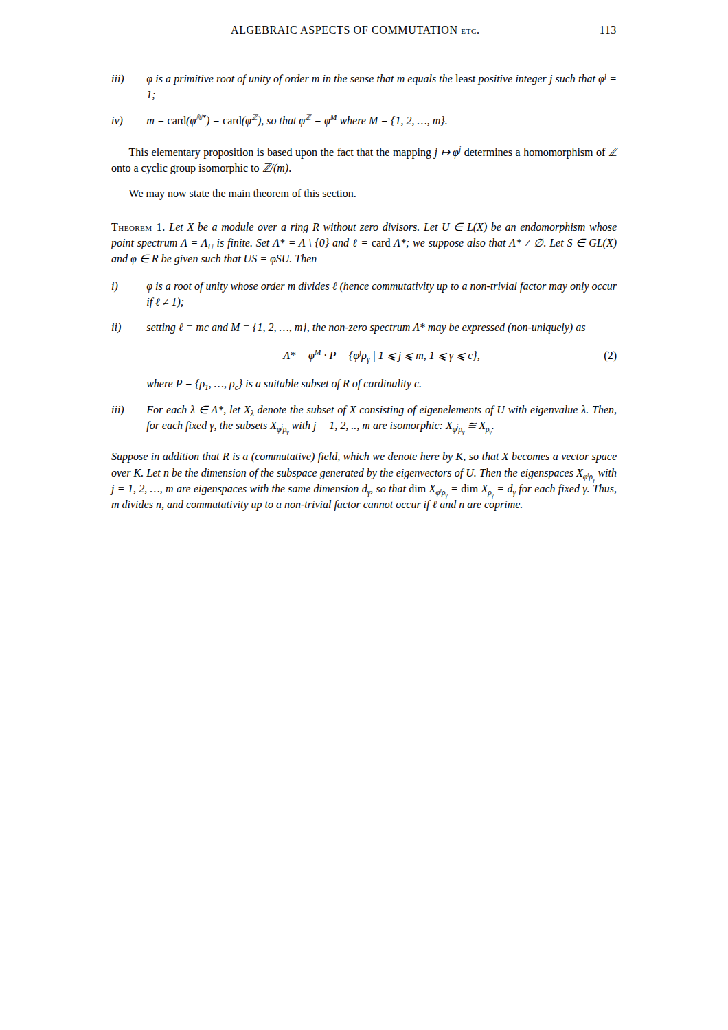ALGEBRAIC ASPECTS OF COMMUTATION etc. 113
iii) φ is a primitive root of unity of order m in the sense that m equals the least positive integer j such that φj = 1;
iv) m = card(φℕ*) = card(φℤ), so that φℤ = φM where M = {1, 2, …, m}.
This elementary proposition is based upon the fact that the mapping j ↦ φj determines a homomorphism of ℤ onto a cyclic group isomorphic to ℤ/(m).
We may now state the main theorem of this section.
Theorem 1. Let X be a module over a ring R without zero divisors. Let U ∈ L(X) be an endomorphism whose point spectrum Λ = ΛU is finite. Set Λ* = Λ \ {0} and ℓ = card Λ*; we suppose also that Λ* ≠ ∅. Let S ∈ GL(X) and φ ∈ R be given such that US = φSU. Then
i) φ is a root of unity whose order m divides ℓ (hence commutativity up to a non-trivial factor may only occur if ℓ ≠ 1);
ii) setting ℓ = mc and M = {1, 2, …, m}, the non-zero spectrum Λ* may be expressed (non-uniquely) as
Λ* = φM · P = {φjργ | 1 ⩽ j ⩽ m, 1 ⩽ γ ⩽ c}, (2)
where P = {ρ1, …, ρc} is a suitable subset of R of cardinality c.
iii) For each λ ∈ Λ*, let Xλ denote the subset of X consisting of eigenelements of U with eigenvalue λ. Then, for each fixed γ, the subsets Xφjργ with j = 1, 2, .., m are isomorphic: Xφjργ ≅ Xργ.
Suppose in addition that R is a (commutative) field, which we denote here by K, so that X becomes a vector space over K. Let n be the dimension of the subspace generated by the eigenvectors of U. Then the eigenspaces Xφjργ with j = 1, 2, …, m are eigenspaces with the same dimension dγ, so that dim Xφjργ = dim Xργ = dγ for each fixed γ. Thus, m divides n, and commutativity up to a non-trivial factor cannot occur if ℓ and n are coprime.